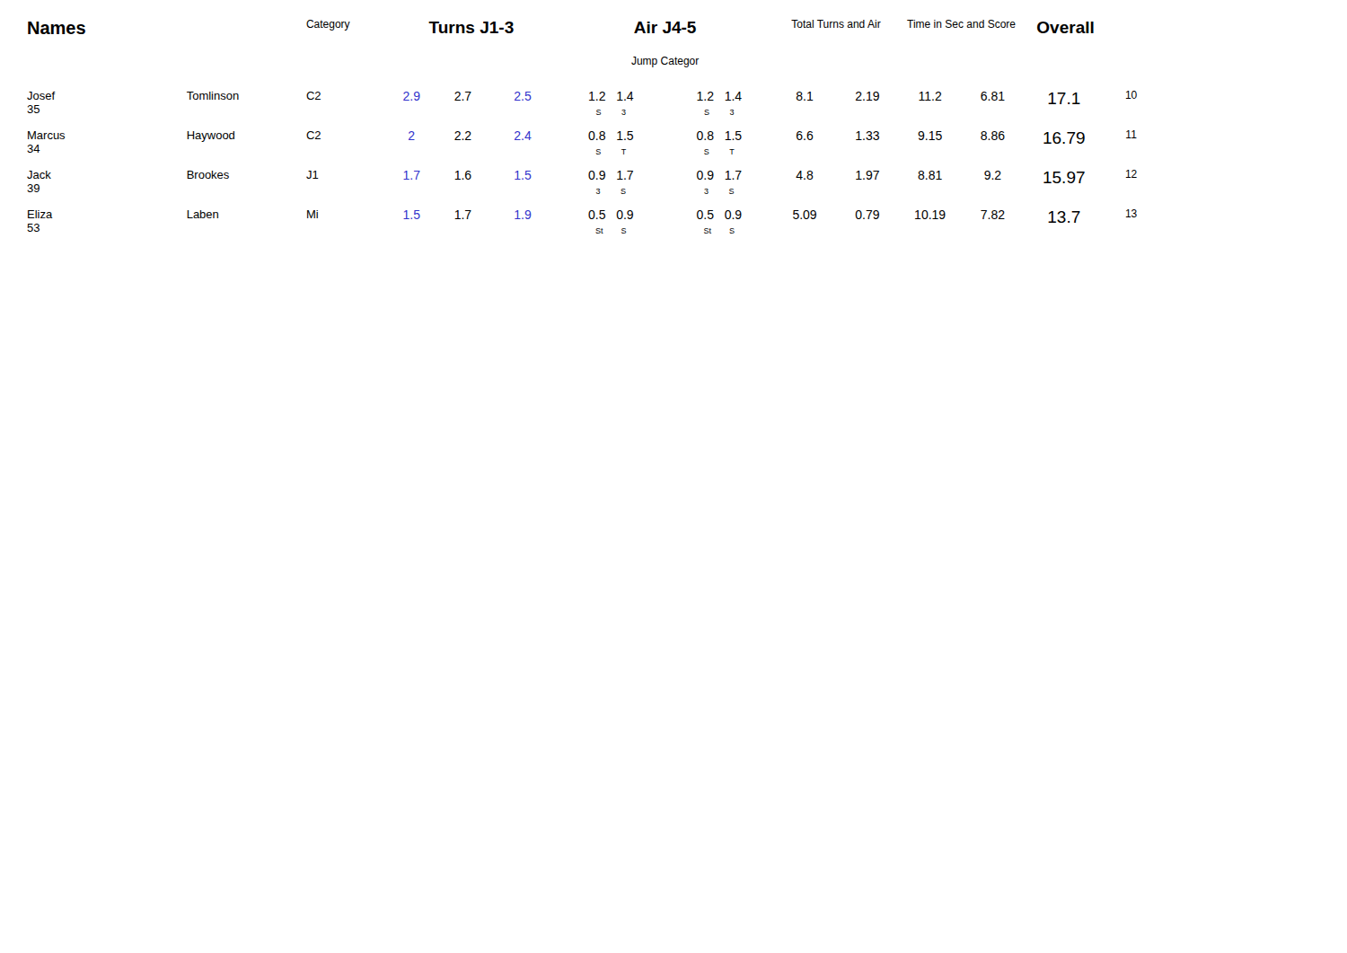| Names | | Category | Turns J1-3 | Air J4-5 | Total Turns and Air | Time in Sec and Score | Overall |
| | Jump Categor | |
| Josef 35 | Tomlinson | C2 | 2.9 | 2.7 | 2.5 | 1.2 1.4 S 3 | 1.2 1.4 S 3 | 8.1 | 2.19 | 11.2 | 6.81 | 17.1 | 10 |
| Marcus 34 | Haywood | C2 | 2 | 2.2 | 2.4 | 0.8 1.5 S T | 0.8 1.5 S T | 6.6 | 1.33 | 9.15 | 8.86 | 16.79 | 11 |
| Jack 39 | Brookes | J1 | 1.7 | 1.6 | 1.5 | 0.9 1.7 3 S | 0.9 1.7 3 S | 4.8 | 1.97 | 8.81 | 9.2 | 15.97 | 12 |
| Eliza 53 | Laben | Mi | 1.5 | 1.7 | 1.9 | 0.5 0.9 St S | 0.5 0.9 St S | 5.09 | 0.79 | 10.19 | 7.82 | 13.7 | 13 |